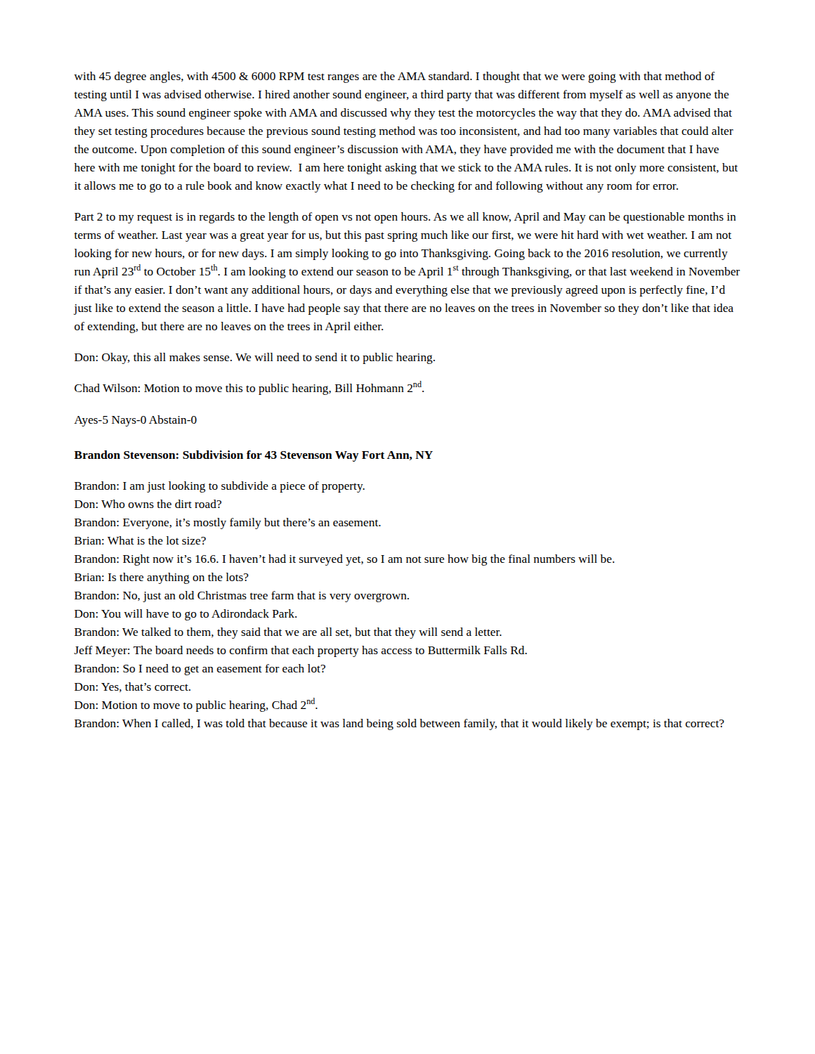with 45 degree angles, with 4500 & 6000 RPM test ranges are the AMA standard. I thought that we were going with that method of testing until I was advised otherwise. I hired another sound engineer, a third party that was different from myself as well as anyone the AMA uses. This sound engineer spoke with AMA and discussed why they test the motorcycles the way that they do. AMA advised that they set testing procedures because the previous sound testing method was too inconsistent, and had too many variables that could alter the outcome. Upon completion of this sound engineer’s discussion with AMA, they have provided me with the document that I have here with me tonight for the board to review. I am here tonight asking that we stick to the AMA rules. It is not only more consistent, but it allows me to go to a rule book and know exactly what I need to be checking for and following without any room for error.
Part 2 to my request is in regards to the length of open vs not open hours. As we all know, April and May can be questionable months in terms of weather. Last year was a great year for us, but this past spring much like our first, we were hit hard with wet weather. I am not looking for new hours, or for new days. I am simply looking to go into Thanksgiving. Going back to the 2016 resolution, we currently run April 23rd to October 15th. I am looking to extend our season to be April 1st through Thanksgiving, or that last weekend in November if that’s any easier. I don’t want any additional hours, or days and everything else that we previously agreed upon is perfectly fine, I’d just like to extend the season a little. I have had people say that there are no leaves on the trees in November so they don’t like that idea of extending, but there are no leaves on the trees in April either.
Don: Okay, this all makes sense. We will need to send it to public hearing.
Chad Wilson: Motion to move this to public hearing, Bill Hohmann 2nd.
Ayes-5 Nays-0 Abstain-0
Brandon Stevenson: Subdivision for 43 Stevenson Way Fort Ann, NY
Brandon: I am just looking to subdivide a piece of property.
Don: Who owns the dirt road?
Brandon: Everyone, it’s mostly family but there’s an easement.
Brian: What is the lot size?
Brandon: Right now it’s 16.6. I haven’t had it surveyed yet, so I am not sure how big the final numbers will be.
Brian: Is there anything on the lots?
Brandon: No, just an old Christmas tree farm that is very overgrown.
Don: You will have to go to Adirondack Park.
Brandon: We talked to them, they said that we are all set, but that they will send a letter.
Jeff Meyer: The board needs to confirm that each property has access to Buttermilk Falls Rd.
Brandon: So I need to get an easement for each lot?
Don: Yes, that’s correct.
Don: Motion to move to public hearing, Chad 2nd.
Brandon: When I called, I was told that because it was land being sold between family, that it would likely be exempt; is that correct?